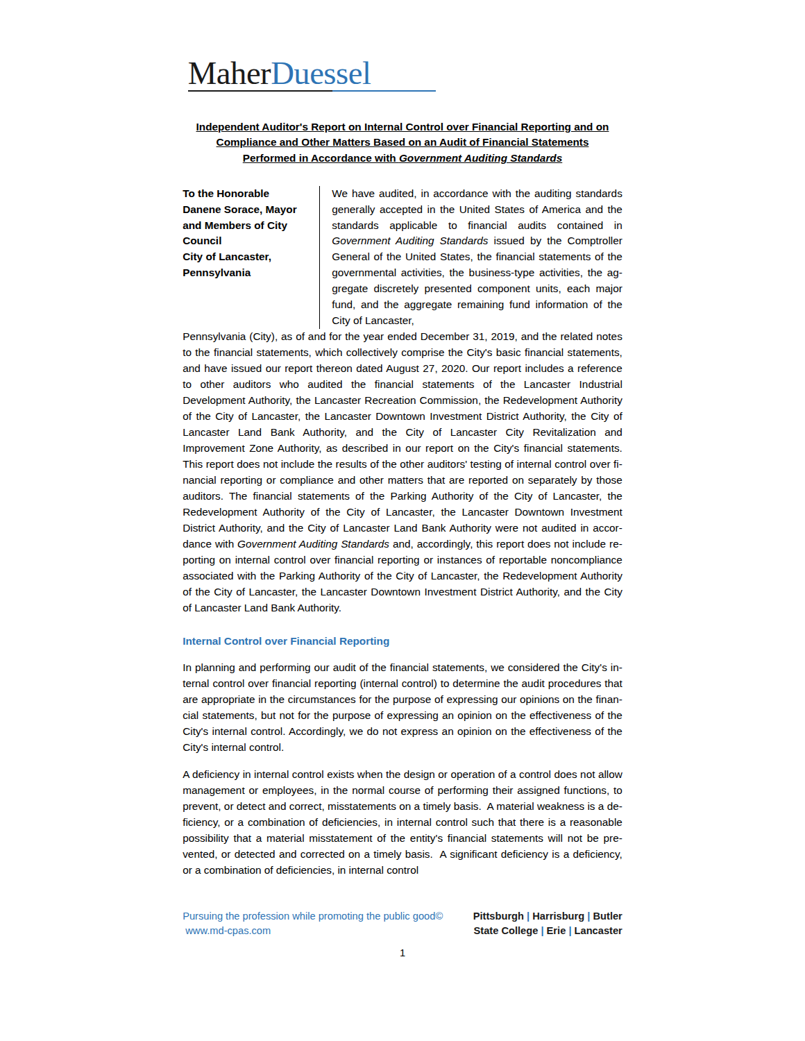Maher Duessel
Independent Auditor's Report on Internal Control over Financial Reporting and on
Compliance and Other Matters Based on an Audit of Financial Statements
Performed in Accordance with Government Auditing Standards
To the Honorable
Danene Sorace, Mayor
and Members of City
Council
City of Lancaster,
Pennsylvania
We have audited, in accordance with the auditing standards generally accepted in the United States of America and the standards applicable to financial audits contained in Government Auditing Standards issued by the Comptroller General of the United States, the financial statements of the governmental activities, the business-type activities, the aggregate discretely presented component units, each major fund, and the aggregate remaining fund information of the City of Lancaster,
Pennsylvania (City), as of and for the year ended December 31, 2019, and the related notes to the financial statements, which collectively comprise the City's basic financial statements, and have issued our report thereon dated August 27, 2020. Our report includes a reference to other auditors who audited the financial statements of the Lancaster Industrial Development Authority, the Lancaster Recreation Commission, the Redevelopment Authority of the City of Lancaster, the Lancaster Downtown Investment District Authority, the City of Lancaster Land Bank Authority, and the City of Lancaster City Revitalization and Improvement Zone Authority, as described in our report on the City's financial statements. This report does not include the results of the other auditors' testing of internal control over financial reporting or compliance and other matters that are reported on separately by those auditors. The financial statements of the Parking Authority of the City of Lancaster, the Redevelopment Authority of the City of Lancaster, the Lancaster Downtown Investment District Authority, and the City of Lancaster Land Bank Authority were not audited in accordance with Government Auditing Standards and, accordingly, this report does not include reporting on internal control over financial reporting or instances of reportable noncompliance associated with the Parking Authority of the City of Lancaster, the Redevelopment Authority of the City of Lancaster, the Lancaster Downtown Investment District Authority, and the City of Lancaster Land Bank Authority.
Internal Control over Financial Reporting
In planning and performing our audit of the financial statements, we considered the City's internal control over financial reporting (internal control) to determine the audit procedures that are appropriate in the circumstances for the purpose of expressing our opinions on the financial statements, but not for the purpose of expressing an opinion on the effectiveness of the City's internal control. Accordingly, we do not express an opinion on the effectiveness of the City's internal control.
A deficiency in internal control exists when the design or operation of a control does not allow management or employees, in the normal course of performing their assigned functions, to prevent, or detect and correct, misstatements on a timely basis. A material weakness is a deficiency, or a combination of deficiencies, in internal control such that there is a reasonable possibility that a material misstatement of the entity's financial statements will not be prevented, or detected and corrected on a timely basis. A significant deficiency is a deficiency, or a combination of deficiencies, in internal control
Pursuing the profession while promoting the public good©
www.md-cpas.com
Pittsburgh | Harrisburg | Butler
State College | Erie | Lancaster
1